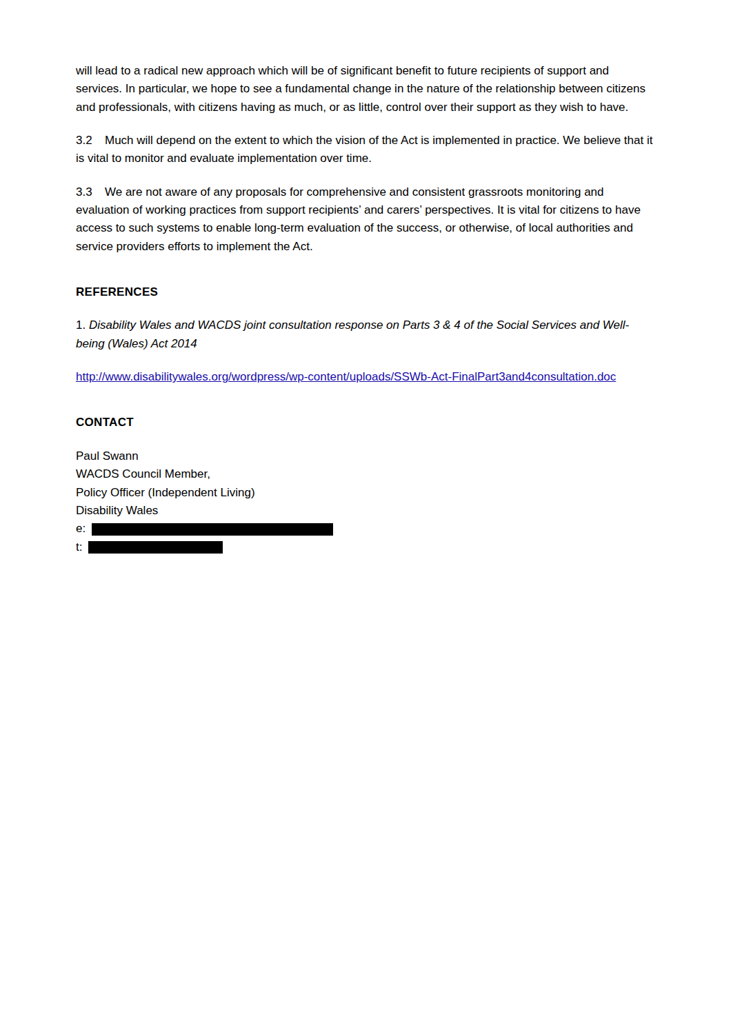will lead to a radical new approach which will be of significant benefit to future recipients of support and services. In particular, we hope to see a fundamental change in the nature of the relationship between citizens and professionals, with citizens having as much, or as little, control over their support as they wish to have.
3.2 Much will depend on the extent to which the vision of the Act is implemented in practice. We believe that it is vital to monitor and evaluate implementation over time.
3.3 We are not aware of any proposals for comprehensive and consistent grassroots monitoring and evaluation of working practices from support recipients’ and carers’ perspectives. It is vital for citizens to have access to such systems to enable long-term evaluation of the success, or otherwise, of local authorities and service providers efforts to implement the Act.
REFERENCES
1. Disability Wales and WACDS joint consultation response on Parts 3 & 4 of the Social Services and Well-being (Wales) Act 2014
http://www.disabilitywales.org/wordpress/wp-content/uploads/SSWb-Act-FinalPart3and4consultation.doc
CONTACT
Paul Swann
WACDS Council Member,
Policy Officer (Independent Living)
Disability Wales
e:
t: